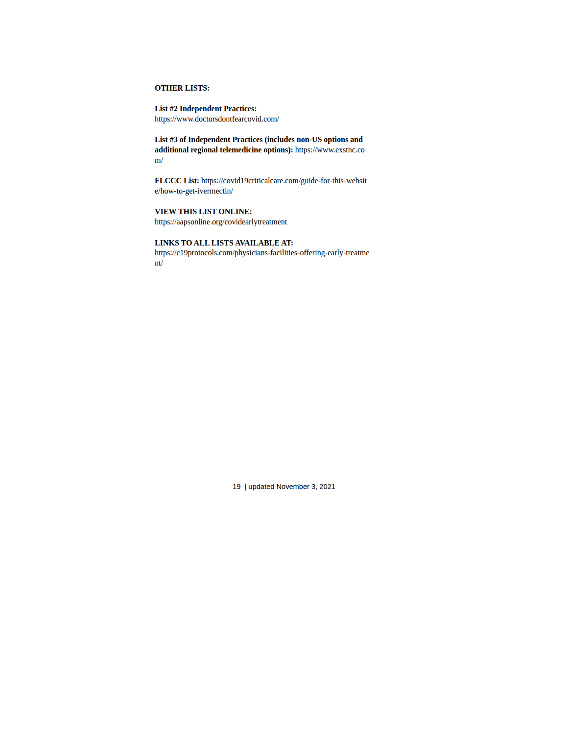OTHER LISTS:
List #2 Independent Practices:
https://www.doctorsdontfearcovid.com/
List #3 of Independent Practices (includes non-US options and additional regional telemedicine options): https://www.exstnc.com/
FLCCC List: https://covid19criticalcare.com/guide-for-this-website/how-to-get-ivermectin/
VIEW THIS LIST ONLINE:
https://aapsonline.org/covidearlytreatment
LINKS TO ALL LISTS AVAILABLE AT:
https://c19protocols.com/physicians-facilities-offering-early-treatment/
19 | updated November 3, 2021